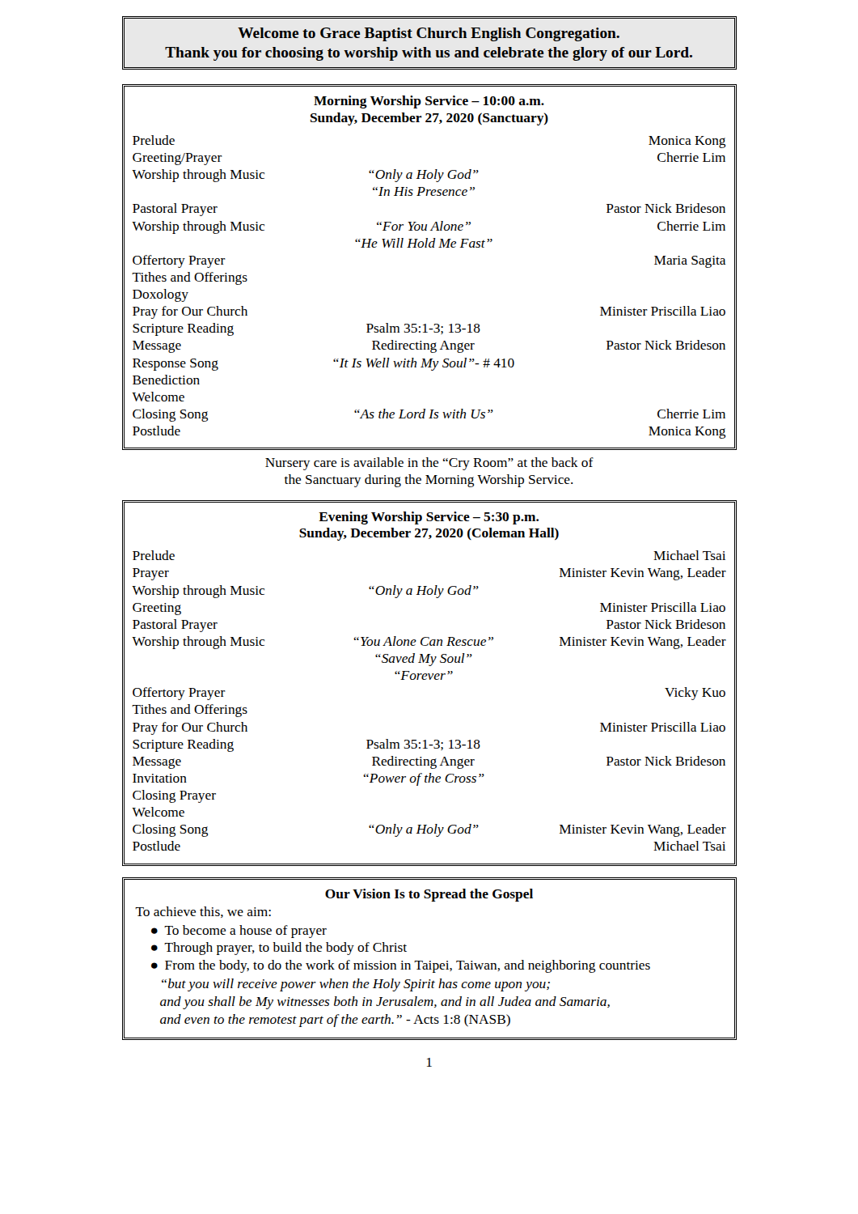Welcome to Grace Baptist Church English Congregation.
Thank you for choosing to worship with us and celebrate the glory of our Lord.
Morning Worship Service – 10:00 a.m.
Sunday, December 27, 2020 (Sanctuary)
| Prelude | | Monica Kong |
| Greeting/Prayer | | Cherrie Lim |
| Worship through Music | “Only a Holy God” | |
| | “In His Presence” | |
| Pastoral Prayer | | Pastor Nick Brideson |
| Worship through Music | “For You Alone” | Cherrie Lim |
| | “He Will Hold Me Fast” | |
| Offertory Prayer | | Maria Sagita |
| Tithes and Offerings | | |
| Doxology | | |
| Pray for Our Church | | Minister Priscilla Liao |
| Scripture Reading | Psalm 35:1-3; 13-18 | |
| Message | Redirecting Anger | Pastor Nick Brideson |
| Response Song | “It Is Well with My Soul” - # 410 | |
| Benediction | | |
| Welcome | | |
| Closing Song | “As the Lord Is with Us” | Cherrie Lim |
| Postlude | | Monica Kong |
Nursery care is available in the “Cry Room” at the back of
the Sanctuary during the Morning Worship Service.
Evening Worship Service – 5:30 p.m.
Sunday, December 27, 2020 (Coleman Hall)
| Prelude | | Michael Tsai |
| Prayer | | Minister Kevin Wang, Leader |
| Worship through Music | “Only a Holy God” | |
| Greeting | | Minister Priscilla Liao |
| Pastoral Prayer | | Pastor Nick Brideson |
| Worship through Music | “You Alone Can Rescue” | Minister Kevin Wang, Leader |
| | “Saved My Soul” | |
| | “Forever” | |
| Offertory Prayer | | Vicky Kuo |
| Tithes and Offerings | | |
| Pray for Our Church | | Minister Priscilla Liao |
| Scripture Reading | Psalm 35:1-3; 13-18 | |
| Message | Redirecting Anger | Pastor Nick Brideson |
| Invitation | “Power of the Cross” | |
| Closing Prayer | | |
| Welcome | | |
| Closing Song | “Only a Holy God” | Minister Kevin Wang, Leader |
| Postlude | | Michael Tsai |
Our Vision Is to Spread the Gospel
To achieve this, we aim:
To become a house of prayer
Through prayer, to build the body of Christ
From the body, to do the work of mission in Taipei, Taiwan, and neighboring countries
“but you will receive power when the Holy Spirit has come upon you;
and you shall be My witnesses both in Jerusalem, and in all Judea and Samaria,
and even to the remotest part of the earth.” - Acts 1:8 (NASB)
1